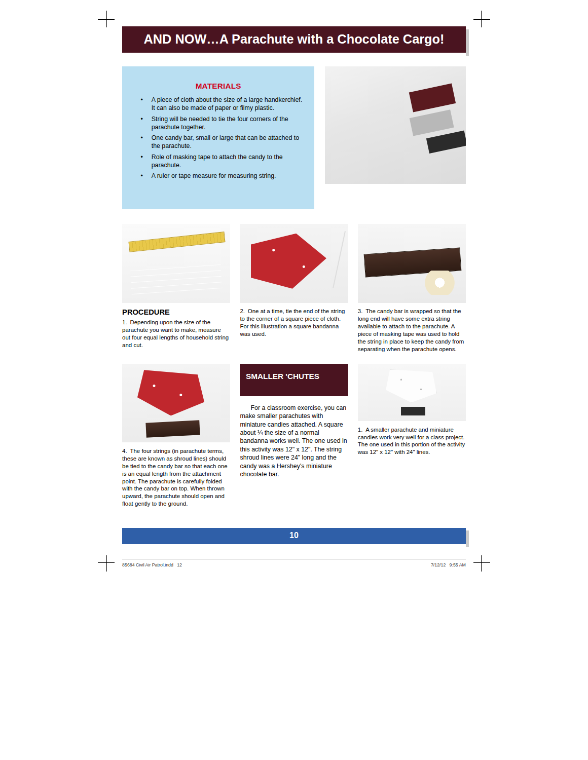AND NOW…A Parachute with a Chocolate Cargo!
MATERIALS
A piece of cloth about the size of a large handkerchief. It can also be made of paper or filmy plastic.
String will be needed to tie the four corners of the parachute together.
One candy bar, small or large that can be attached to the parachute.
Role of masking tape to attach the candy to the parachute.
A ruler or tape measure for measuring string.
PROCEDURE
1. Depending upon the size of the parachute you want to make, measure out four equal lengths of household string and cut.
2. One at a time, tie the end of the string to the corner of a square piece of cloth. For this illustration a square bandanna was used.
3. The candy bar is wrapped so that the long end will have some extra string available to attach to the parachute. A piece of masking tape was used to hold the string in place to keep the candy from separating when the parachute opens.
4. The four strings (in parachute terms, these are known as shroud lines) should be tied to the candy bar so that each one is an equal length from the attachment point. The parachute is carefully folded with the candy bar on top. When thrown upward, the parachute should open and float gently to the ground.
SMALLER 'CHUTES
For a classroom exercise, you can make smaller parachutes with miniature candies attached. A square about ¼ the size of a normal bandanna works well. The one used in this activity was 12" x 12". The string shroud lines were 24" long and the candy was a Hershey's miniature chocolate bar.
1. A smaller parachute and miniature candies work very well for a class project. The one used in this portion of the activity was 12" x 12" with 24" lines.
10
85684 Civil Air Patrol.indd 12 7/12/12 9:55 AM